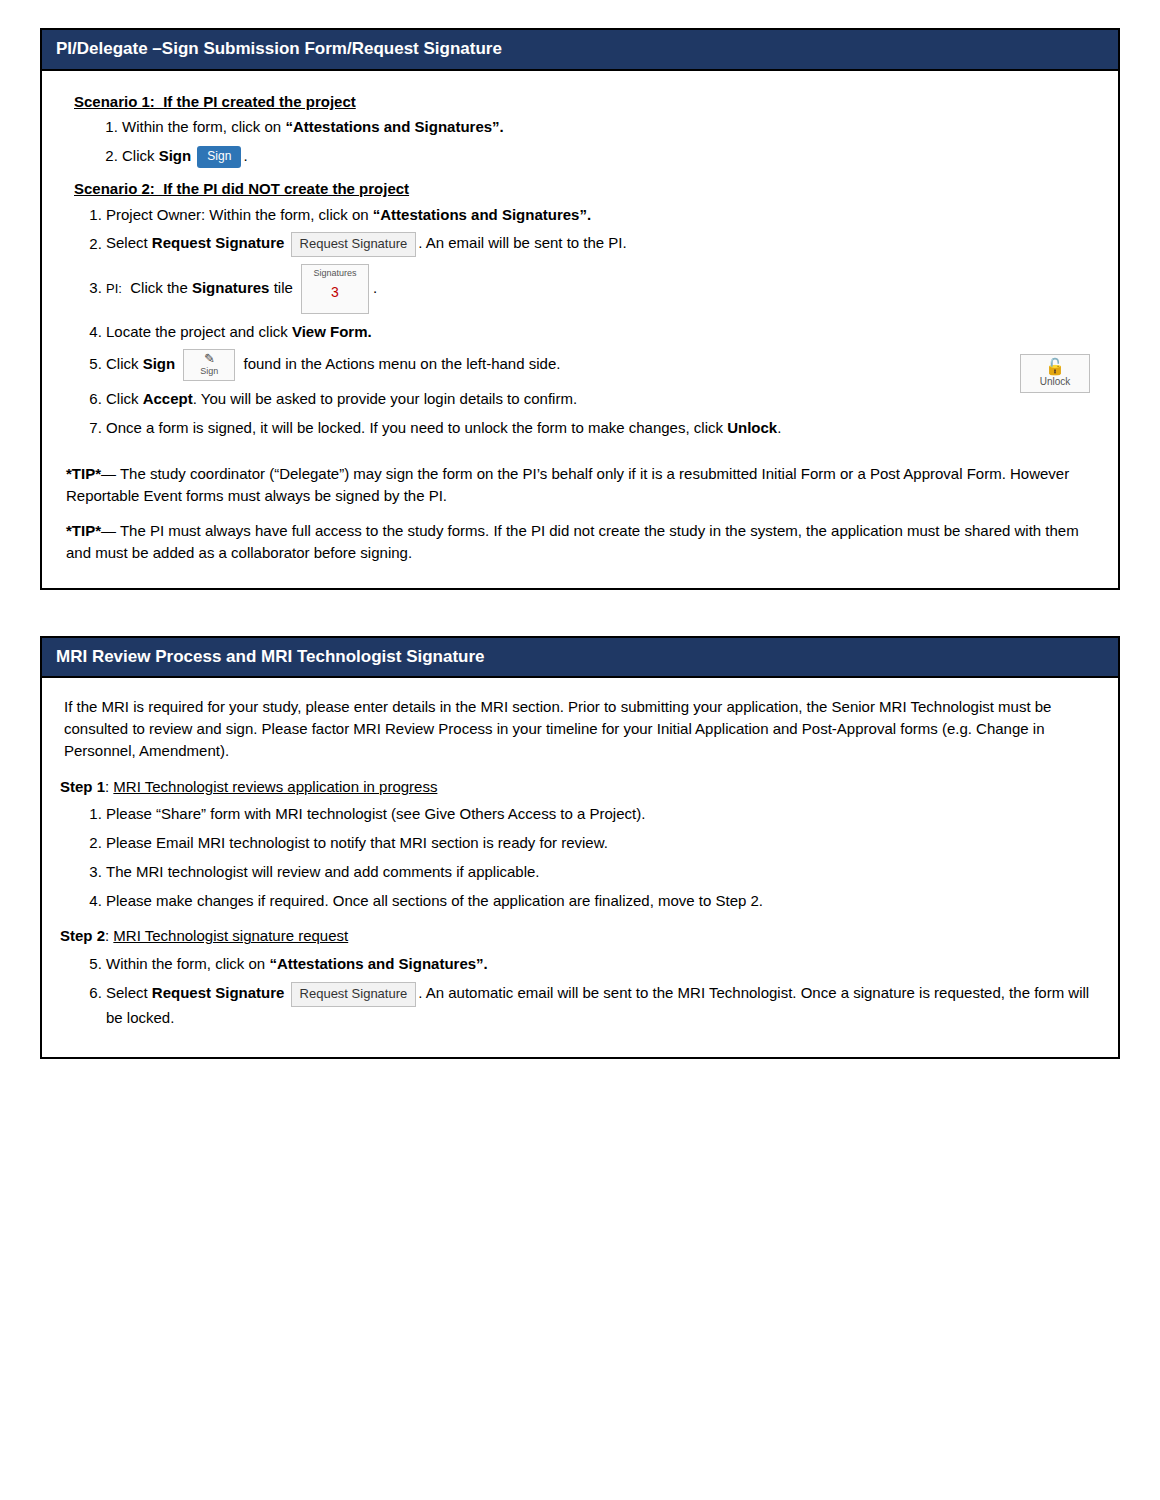PI/Delegate –Sign Submission Form/Request Signature
Scenario 1: If the PI created the project
Within the form, click on “Attestations and Signatures”.
Click Sign Sign.
Scenario 2: If the PI did NOT create the project
Project Owner: Within the form, click on “Attestations and Signatures”.
Select Request Signature Request Signature. An email will be sent to the PI.
PI: Click the Signatures tile Signatures3.
Locate the project and click View Form.
Click Sign ✎Sign found in the Actions menu on the left-hand side.
Click Accept. You will be asked to provide your login details to confirm.
🔓Unlock
Once a form is signed, it will be locked. If you need to unlock the form to make changes, click Unlock.
*TIP*— The study coordinator (“Delegate”) may sign the form on the PI’s behalf only if it is a resubmitted Initial Form or a Post Approval Form. However Reportable Event forms must always be signed by the PI.
*TIP*— The PI must always have full access to the study forms. If the PI did not create the study in the system, the application must be shared with them and must be added as a collaborator before signing.
MRI Review Process and MRI Technologist Signature
If the MRI is required for your study, please enter details in the MRI section. Prior to submitting your application, the Senior MRI Technologist must be consulted to review and sign. Please factor MRI Review Process in your timeline for your Initial Application and Post-Approval forms (e.g. Change in Personnel, Amendment).
Step 1: MRI Technologist reviews application in progress
Please “Share” form with MRI technologist (see Give Others Access to a Project).
Please Email MRI technologist to notify that MRI section is ready for review.
The MRI technologist will review and add comments if applicable.
Please make changes if required. Once all sections of the application are finalized, move to Step 2.
Step 2: MRI Technologist signature request
Within the form, click on “Attestations and Signatures”.
Select Request Signature Request Signature. An automatic email will be sent to the MRI Technologist. Once a signature is requested, the form will be locked.